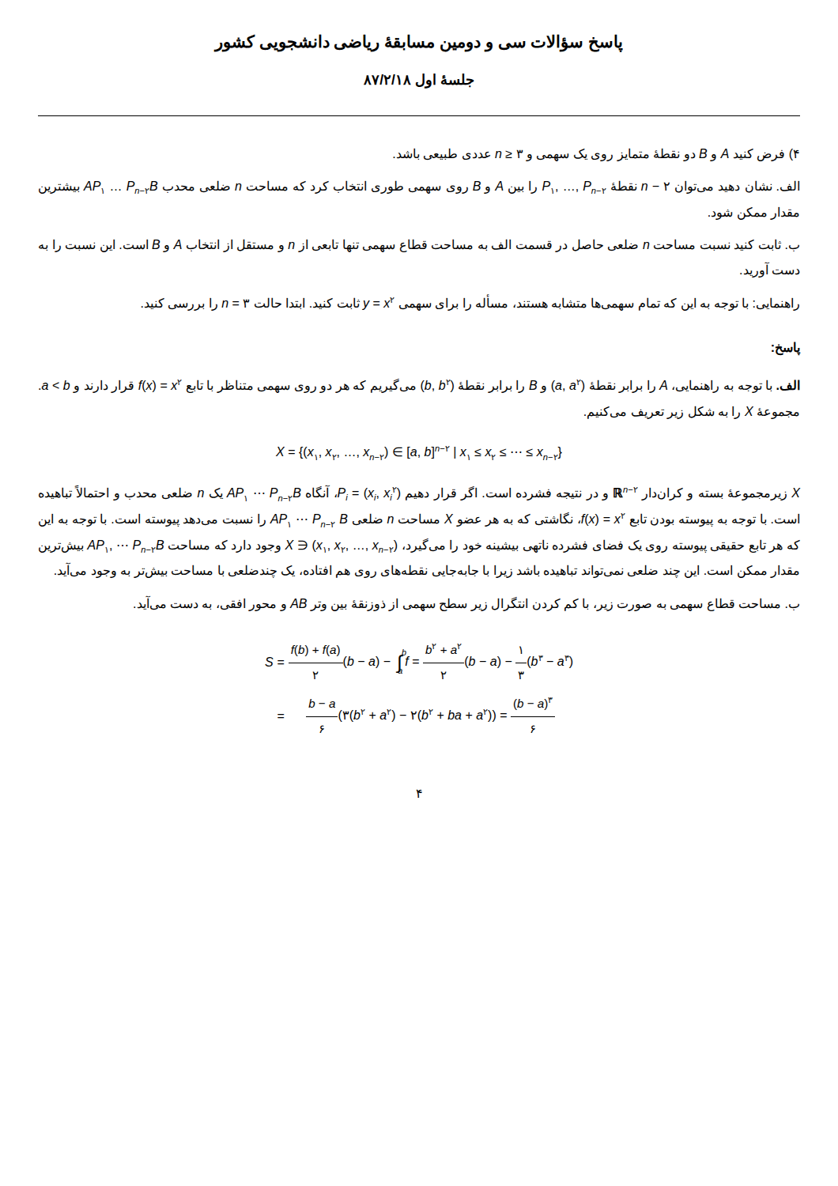پاسخ سؤالات سی و دومین مسابقهٔ ریاضی دانشجویی کشور
جلسهٔ اول ۸۷/۲/۱۸
۴) فرض کنید A و B دو نقطهٔ متمایز روی یک سهمی و ۳ ≤ n عددی طبیعی باشد.
الف. نشان دهید می‌توان n − ۲ نقطهٔ P۱, …, Pn−۲ را بین A و B روی سهمی طوری انتخاب کرد که مساحت n ضلعی محدب AP۱ … Pn−۲B بیشترین مقدار ممکن شود.
ب. ثابت کنید نسبت مساحت n ضلعی حاصل در قسمت الف به مساحت قطاع سهمی تنها تابعی از n و مستقل از انتخاب A و B است. این نسبت را به دست آورید.
راهنمایی: با توجه به این که تمام سهمی‌ها متشابه هستند، مسأله را برای سهمی y = x۲ ثابت کنید. ابتدا حالت n = ۳ را بررسی کنید.
پاسخ:
الف. با توجه به راهنمایی، A را برابر نقطهٔ (a, a۲) و B را برابر نقطهٔ (b, b۲) می‌گیریم که هر دو روی سهمی متناظر با تابع f(x) = x۲ قرار دارند و a < b. مجموعهٔ X را به شکل زیر تعریف می‌کنیم.
X = {(x۱, x۲, …, xn−۲) ∈ [a, b]n−۲ | x۱ ≤ x۲ ≤ ⋯ ≤ xn−۲}
X زیرمجموعهٔ بسته و کران‌دار ℝn−۲ و در نتیجه فشرده است. اگر قرار دهیم Pi = (xi, xi۲)، آنگاه AP۱ ⋯ Pn−۲B یک n ضلعی محدب و احتمالاً تباهیده است. با توجه به پیوسته بودن تابع f(x) = x۲، نگاشتی که به هر عضو X مساحت n ضلعی AP۱ ⋯ Pn−۲ B را نسبت می‌دهد پیوسته است. با توجه به این که هر تابع حقیقی پیوسته روی یک فضای فشرده ناتهی بیشینه خود را می‌گیرد، (x۱, x۲, …, xn−۲) ∈ X وجود دارد که مساحت AP۱, ⋯ Pn−۲B بیش‌ترین مقدار ممکن است. این چند ضلعی نمی‌تواند تباهیده باشد زیرا با جابه‌جایی نقطه‌های روی هم افتاده، یک چندضلعی با مساحت بیش‌تر به وجود می‌آید.
ب. مساحت قطاع سهمی به صورت زیر، با کم کردن انتگرال زیر سطح سهمی از ذوزنقهٔ بین وتر AB و محور افقی، به دست می‌آید.
| S | = | f ( b ) + f ( a ) ۲ ( b − a ) − ∫ b a f = b ۲ + a ۲ ۲ ( b − a ) − ۱ ۳ ( b ۳ − a ۳ ) |
| | = | b − a ۶ (۳( b ۲ + a ۲ ) − ۲( b ۲ + ba + a ۲ )) = ( b − a ) ۳ ۶ |
۴